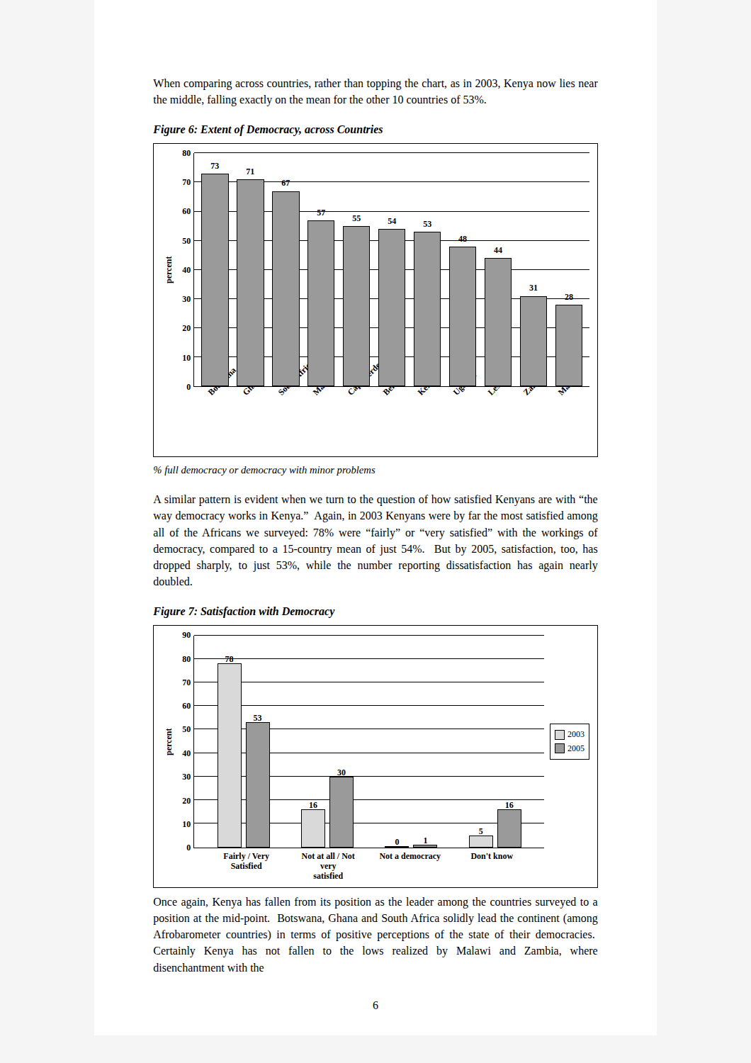When comparing across countries, rather than topping the chart, as in 2003, Kenya now lies near the middle, falling exactly on the mean for the other 10 countries of 53%.
Figure 6: Extent of Democracy, across Countries
percent
80 70 60 50 40 30 20 10 0
73
71
67
57
55
54
53
48
44
31
28
Botswana
Ghana
South Africa
Mali
Cape Verde
Benin
Kenya
Uganda
Lesotho
Zambia
Malawi
% full democracy or democracy with minor problems
A similar pattern is evident when we turn to the question of how satisfied Kenyans are with “the way democracy works in Kenya.” Again, in 2003 Kenyans were by far the most satisfied among all of the Africans we surveyed: 78% were “fairly” or “very satisfied” with the workings of democracy, compared to a 15-country mean of just 54%. But by 2005, satisfaction, too, has dropped sharply, to just 53%, while the number reporting dissatisfaction has again nearly doubled.
Figure 7: Satisfaction with Democracy
percent
90 80 70 60 50 40 30 20 10 0
78
53
16
30
0
1
5
16
2003
2005
Fairly / Very
Satisfied
Not at all / Not very
satisfied
Not a democracy
Don't know
Once again, Kenya has fallen from its position as the leader among the countries surveyed to a position at the mid-point. Botswana, Ghana and South Africa solidly lead the continent (among Afrobarometer countries) in terms of positive perceptions of the state of their democracies. Certainly Kenya has not fallen to the lows realized by Malawi and Zambia, where disenchantment with the
6